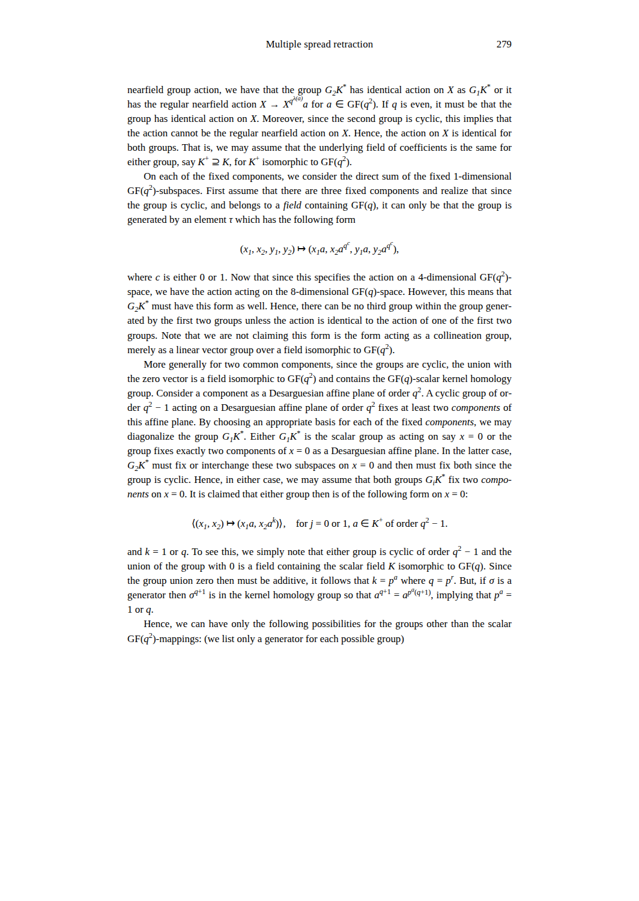Multiple spread retraction 279
nearfield group action, we have that the group G2K* has identical action on X as G1K* or it has the regular nearfield action X → Xqλ(a)a for a ∈ GF(q2). If q is even, it must be that the group has identical action on X. Moreover, since the second group is cyclic, this implies that the action cannot be the regular nearfield action on X. Hence, the action on X is identical for both groups. That is, we may assume that the underlying field of coefficients is the same for either group, say K+ ⊇ K, for K+ isomorphic to GF(q2).
On each of the fixed components, we consider the direct sum of the fixed 1-dimensional GF(q2)-subspaces. First assume that there are three fixed components and realize that since the group is cyclic, and belongs to a field containing GF(q), it can only be that the group is generated by an element τ which has the following form
(x1, x2, y1, y2) ↦ (x1a, x2aqc, y1a, y2aqc),
where c is either 0 or 1. Now that since this specifies the action on a 4-dimensional GF(q2)-space, we have the action acting on the 8-dimensional GF(q)-space. However, this means that G2K* must have this form as well. Hence, there can be no third group within the group generated by the first two groups unless the action is identical to the action of one of the first two groups. Note that we are not claiming this form is the form acting as a collineation group, merely as a linear vector group over a field isomorphic to GF(q2).
More generally for two common components, since the groups are cyclic, the union with the zero vector is a field isomorphic to GF(q2) and contains the GF(q)-scalar kernel homology group. Consider a component as a Desarguesian affine plane of order q2. A cyclic group of order q2 − 1 acting on a Desarguesian affine plane of order q2 fixes at least two components of this affine plane. By choosing an appropriate basis for each of the fixed components, we may diagonalize the group G1K*. Either G1K* is the scalar group as acting on say x = 0 or the group fixes exactly two components of x = 0 as a Desarguesian affine plane. In the latter case, G2K* must fix or interchange these two subspaces on x = 0 and then must fix both since the group is cyclic. Hence, in either case, we may assume that both groups GiK* fix two components on x = 0. It is claimed that either group then is of the following form on x = 0:
⟨(x1, x2) ↦ (x1a, x2ak)⟩, for j = 0 or 1, a ∈ K+ of order q2 − 1.
and k = 1 or q. To see this, we simply note that either group is cyclic of order q2 − 1 and the union of the group with 0 is a field containing the scalar field K isomorphic to GF(q). Since the group union zero then must be additive, it follows that k = pa where q = pr. But, if σ is a generator then σq+1 is in the kernel homology group so that aq+1 = apa(q+1), implying that pa = 1 or q.
Hence, we can have only the following possibilities for the groups other than the scalar GF(q2)-mappings: (we list only a generator for each possible group)